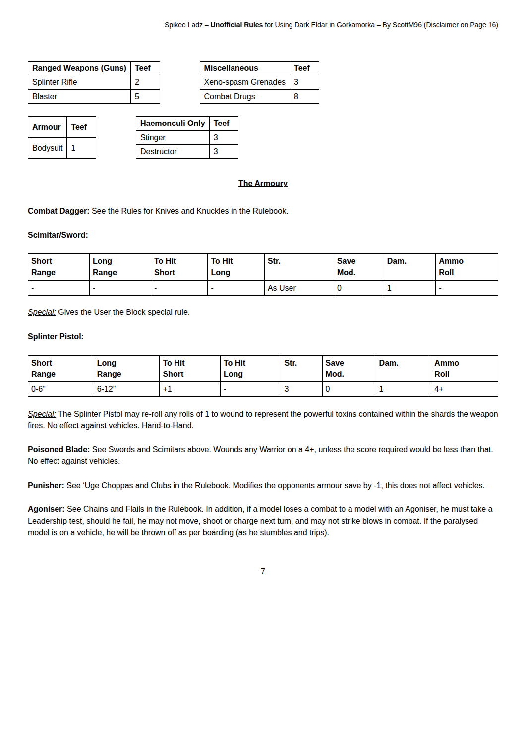Spikee Ladz – Unofficial Rules for Using Dark Eldar in Gorkamorka – By ScottM96 (Disclaimer on Page 16)
| Ranged Weapons (Guns) | Teef |
| --- | --- |
| Splinter Rifle | 2 |
| Blaster | 5 |
| Miscellaneous | Teef |
| --- | --- |
| Xeno-spasm Grenades | 3 |
| Combat Drugs | 8 |
| Armour | Teef |
| --- | --- |
| Bodysuit | 1 |
| Haemonculi Only | Teef |
| --- | --- |
| Stinger | 3 |
| Destructor | 3 |
The Armoury
Combat Dagger: See the Rules for Knives and Knuckles in the Rulebook.
Scimitar/Sword:
| Short Range | Long Range | To Hit Short | To Hit Long | Str. | Save Mod. | Dam. | Ammo Roll |
| --- | --- | --- | --- | --- | --- | --- | --- |
| - | - | - | - | As User | 0 | 1 | - |
Special: Gives the User the Block special rule.
Splinter Pistol:
| Short Range | Long Range | To Hit Short | To Hit Long | Str. | Save Mod. | Dam. | Ammo Roll |
| --- | --- | --- | --- | --- | --- | --- | --- |
| 0-6” | 6-12” | +1 | - | 3 | 0 | 1 | 4+ |
Special: The Splinter Pistol may re-roll any rolls of 1 to wound to represent the powerful toxins contained within the shards the weapon fires. No effect against vehicles. Hand-to-Hand.
Poisoned Blade: See Swords and Scimitars above. Wounds any Warrior on a 4+, unless the score required would be less than that. No effect against vehicles.
Punisher: See ‘Uge Choppas and Clubs in the Rulebook. Modifies the opponents armour save by -1, this does not affect vehicles.
Agoniser: See Chains and Flails in the Rulebook. In addition, if a model loses a combat to a model with an Agoniser, he must take a Leadership test, should he fail, he may not move, shoot or charge next turn, and may not strike blows in combat. If the paralysed model is on a vehicle, he will be thrown off as per boarding (as he stumbles and trips).
7